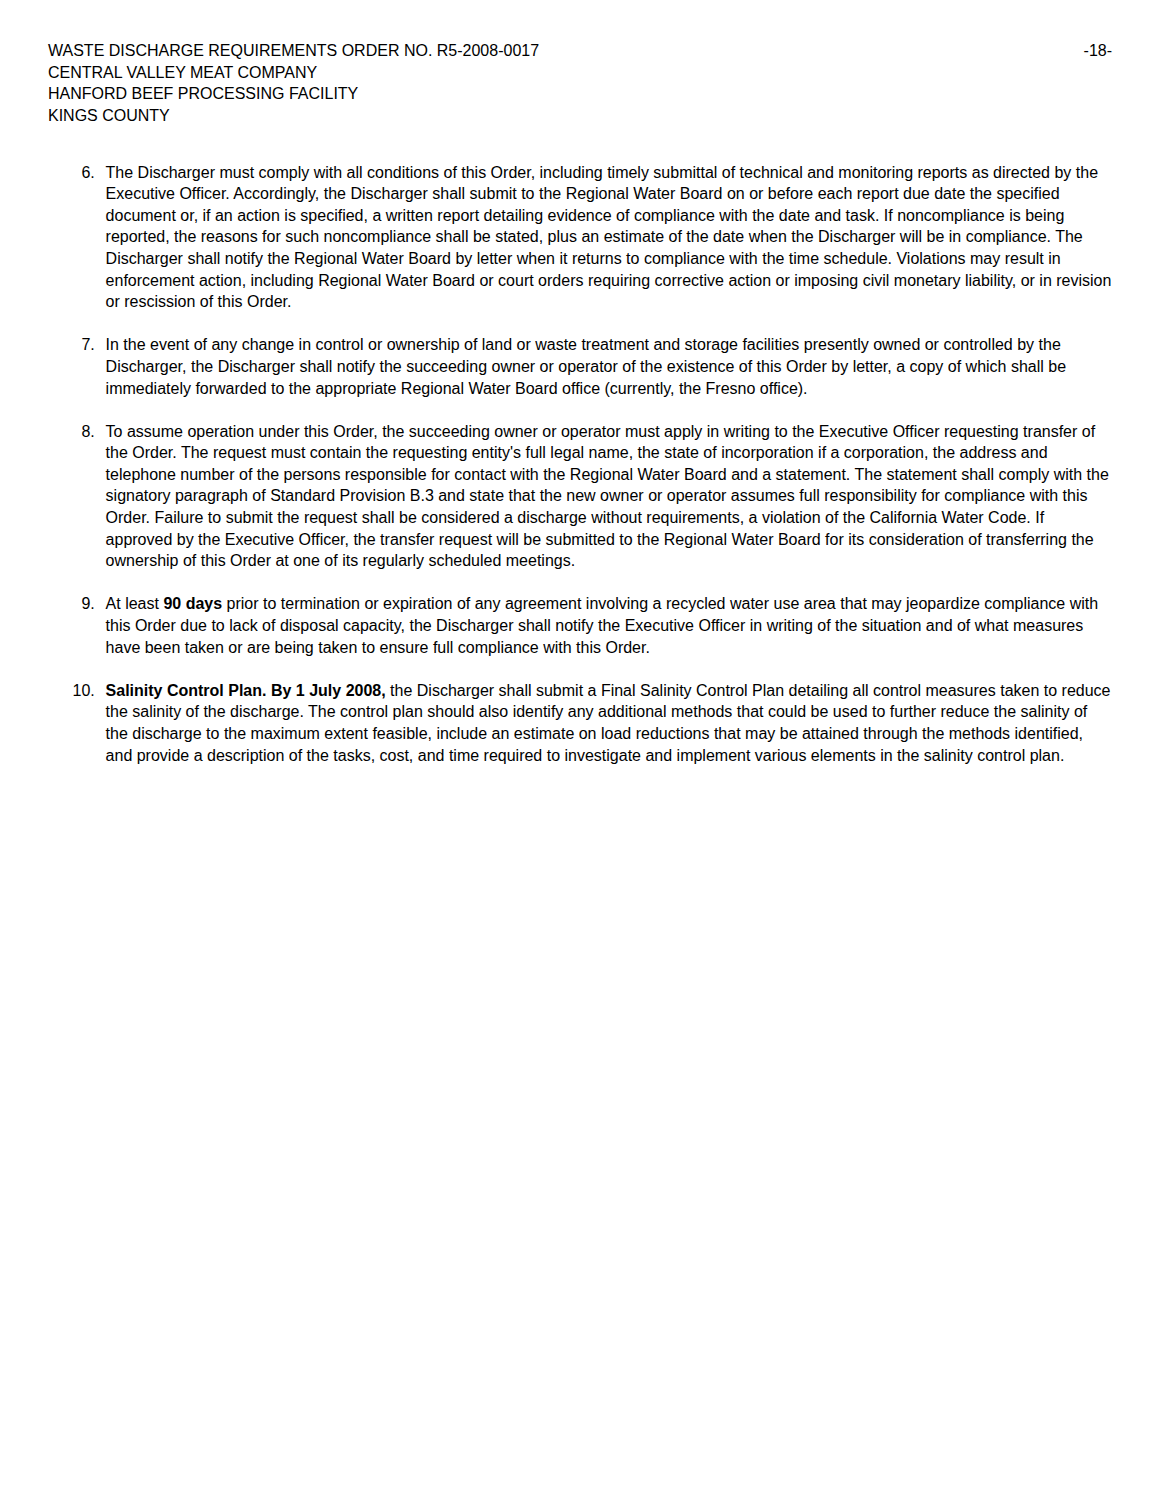Waste Discharge Requirements Order No. R5-2008-0017 -18-
Central Valley Meat Company
Hanford Beef Processing Facility
Kings County
The Discharger must comply with all conditions of this Order, including timely submittal of technical and monitoring reports as directed by the Executive Officer. Accordingly, the Discharger shall submit to the Regional Water Board on or before each report due date the specified document or, if an action is specified, a written report detailing evidence of compliance with the date and task. If noncompliance is being reported, the reasons for such noncompliance shall be stated, plus an estimate of the date when the Discharger will be in compliance. The Discharger shall notify the Regional Water Board by letter when it returns to compliance with the time schedule. Violations may result in enforcement action, including Regional Water Board or court orders requiring corrective action or imposing civil monetary liability, or in revision or rescission of this Order.
In the event of any change in control or ownership of land or waste treatment and storage facilities presently owned or controlled by the Discharger, the Discharger shall notify the succeeding owner or operator of the existence of this Order by letter, a copy of which shall be immediately forwarded to the appropriate Regional Water Board office (currently, the Fresno office).
To assume operation under this Order, the succeeding owner or operator must apply in writing to the Executive Officer requesting transfer of the Order. The request must contain the requesting entity's full legal name, the state of incorporation if a corporation, the address and telephone number of the persons responsible for contact with the Regional Water Board and a statement. The statement shall comply with the signatory paragraph of Standard Provision B.3 and state that the new owner or operator assumes full responsibility for compliance with this Order. Failure to submit the request shall be considered a discharge without requirements, a violation of the California Water Code. If approved by the Executive Officer, the transfer request will be submitted to the Regional Water Board for its consideration of transferring the ownership of this Order at one of its regularly scheduled meetings.
At least 90 days prior to termination or expiration of any agreement involving a recycled water use area that may jeopardize compliance with this Order due to lack of disposal capacity, the Discharger shall notify the Executive Officer in writing of the situation and of what measures have been taken or are being taken to ensure full compliance with this Order.
Salinity Control Plan. By 1 July 2008, the Discharger shall submit a Final Salinity Control Plan detailing all control measures taken to reduce the salinity of the discharge. The control plan should also identify any additional methods that could be used to further reduce the salinity of the discharge to the maximum extent feasible, include an estimate on load reductions that may be attained through the methods identified, and provide a description of the tasks, cost, and time required to investigate and implement various elements in the salinity control plan.